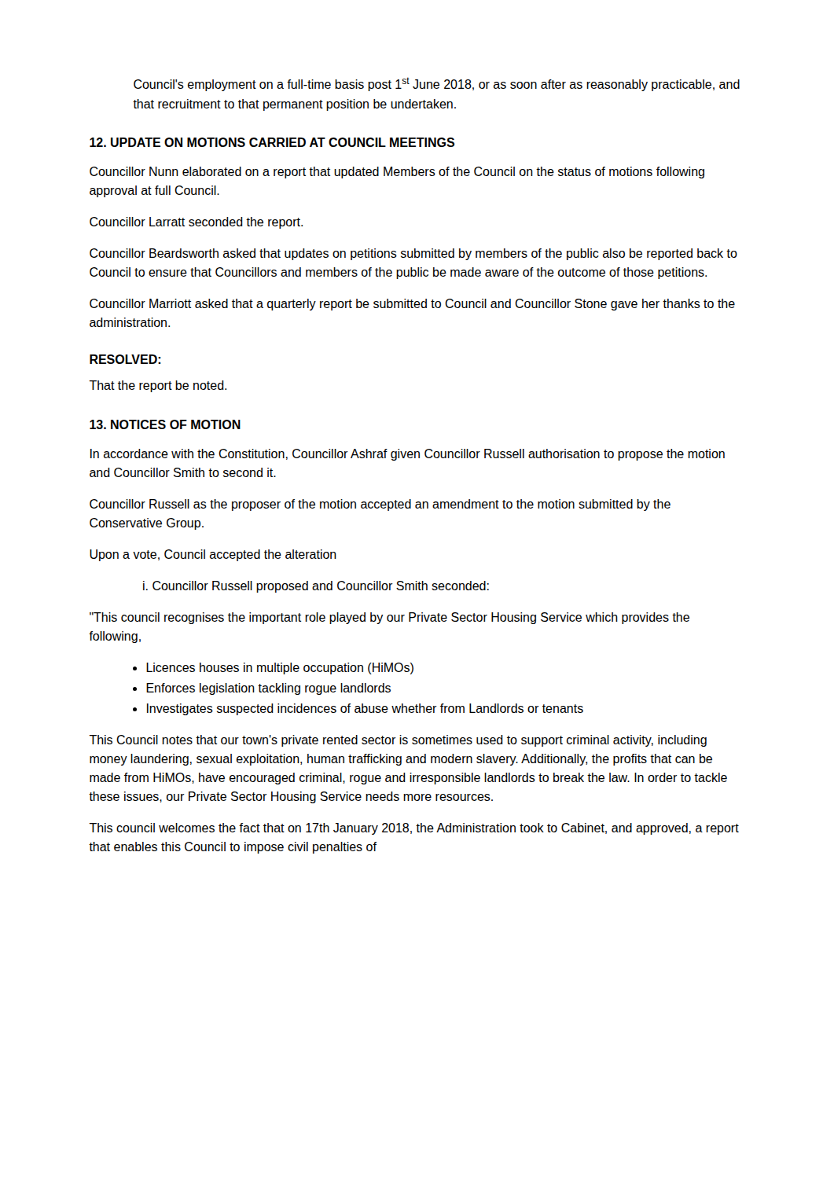Council's employment on a full-time basis post 1st June 2018, or as soon after as reasonably practicable, and that recruitment to that permanent position be undertaken.
12. Update on Motions Carried at Council Meetings
Councillor Nunn elaborated on a report that updated Members of the Council on the status of motions following approval at full Council.
Councillor Larratt seconded the report.
Councillor Beardsworth asked that updates on petitions submitted by members of the public also be reported back to Council to ensure that Councillors and members of the public be made aware of the outcome of those petitions.
Councillor Marriott asked that a quarterly report be submitted to Council and Councillor Stone gave her thanks to the administration.
RESOLVED:
That the report be noted.
13. Notices of Motion
In accordance with the Constitution, Councillor Ashraf given Councillor Russell authorisation to propose the motion and Councillor Smith to second it.
Councillor Russell as the proposer of the motion accepted an amendment to the motion submitted by the Conservative Group.
Upon a vote, Council accepted the alteration
Councillor Russell proposed and Councillor Smith seconded:
"This council recognises the important role played by our Private Sector Housing Service which provides the following,
Licences houses in multiple occupation (HiMOs)
Enforces legislation tackling rogue landlords
Investigates suspected incidences of abuse whether from Landlords or tenants
This Council notes that our town's private rented sector is sometimes used to support criminal activity, including money laundering, sexual exploitation, human trafficking and modern slavery. Additionally, the profits that can be made from HiMOs, have encouraged criminal, rogue and irresponsible landlords to break the law. In order to tackle these issues, our Private Sector Housing Service needs more resources.
This council welcomes the fact that on 17th January 2018, the Administration took to Cabinet, and approved, a report that enables this Council to impose civil penalties of